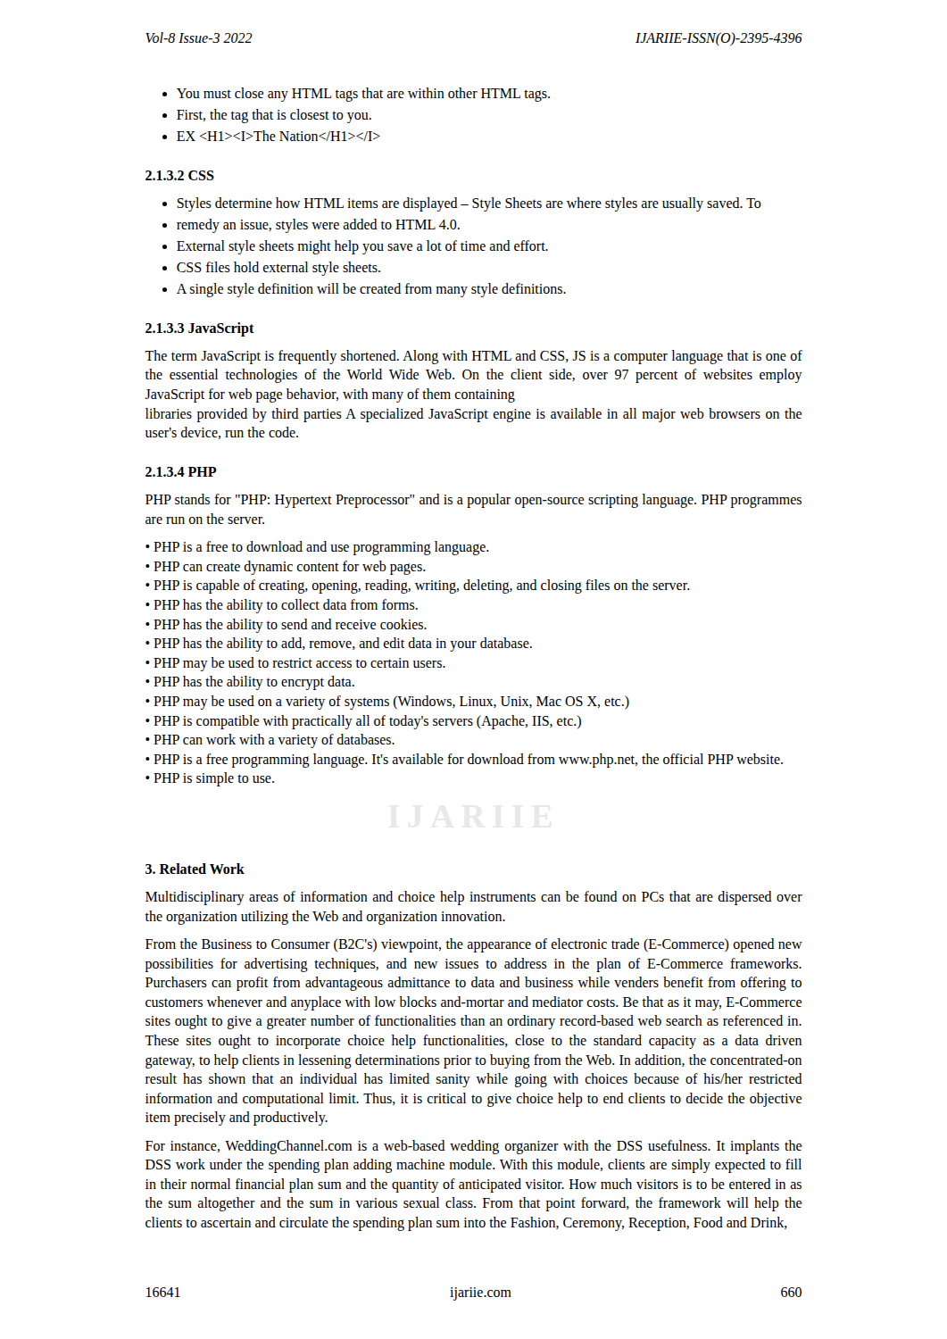Vol-8 Issue-3 2022 IJARIIE-ISSN(O)-2395-4396
You must close any HTML tags that are within other HTML tags.
First, the tag that is closest to you.
EX <H1><I>The Nation</H1></I>
2.1.3.2 CSS
Styles determine how HTML items are displayed – Style Sheets are where styles are usually saved. To
remedy an issue, styles were added to HTML 4.0.
External style sheets might help you save a lot of time and effort.
CSS files hold external style sheets.
A single style definition will be created from many style definitions.
2.1.3.3 JavaScript
The term JavaScript is frequently shortened. Along with HTML and CSS, JS is a computer language that is one of the essential technologies of the World Wide Web. On the client side, over 97 percent of websites employ JavaScript for web page behavior, with many of them containing
libraries provided by third parties A specialized JavaScript engine is available in all major web browsers on the user's device, run the code.
2.1.3.4 PHP
PHP stands for "PHP: Hypertext Preprocessor" and is a popular open-source scripting language. PHP programmes are run on the server.
• PHP is a free to download and use programming language.
• PHP can create dynamic content for web pages.
• PHP is capable of creating, opening, reading, writing, deleting, and closing files on the server.
• PHP has the ability to collect data from forms.
• PHP has the ability to send and receive cookies.
• PHP has the ability to add, remove, and edit data in your database.
• PHP may be used to restrict access to certain users.
• PHP has the ability to encrypt data.
• PHP may be used on a variety of systems (Windows, Linux, Unix, Mac OS X, etc.)
• PHP is compatible with practically all of today's servers (Apache, IIS, etc.)
• PHP can work with a variety of databases.
• PHP is a free programming language. It's available for download from www.php.net, the official PHP website.
• PHP is simple to use.
IJARIIE
3. Related Work
Multidisciplinary areas of information and choice help instruments can be found on PCs that are dispersed over the organization utilizing the Web and organization innovation.
From the Business to Consumer (B2C's) viewpoint, the appearance of electronic trade (E-Commerce) opened new possibilities for advertising techniques, and new issues to address in the plan of E-Commerce frameworks. Purchasers can profit from advantageous admittance to data and business while venders benefit from offering to customers whenever and anyplace with low blocks and-mortar and mediator costs. Be that as it may, E-Commerce sites ought to give a greater number of functionalities than an ordinary record-based web search as referenced in. These sites ought to incorporate choice help functionalities, close to the standard capacity as a data driven gateway, to help clients in lessening determinations prior to buying from the Web. In addition, the concentrated-on result has shown that an individual has limited sanity while going with choices because of his/her restricted information and computational limit. Thus, it is critical to give choice help to end clients to decide the objective item precisely and productively.
For instance, WeddingChannel.com is a web-based wedding organizer with the DSS usefulness. It implants the DSS work under the spending plan adding machine module. With this module, clients are simply expected to fill in their normal financial plan sum and the quantity of anticipated visitor. How much visitors is to be entered in as the sum altogether and the sum in various sexual class. From that point forward, the framework will help the clients to ascertain and circulate the spending plan sum into the Fashion, Ceremony, Reception, Food and Drink,
16641 ijariie.com 660